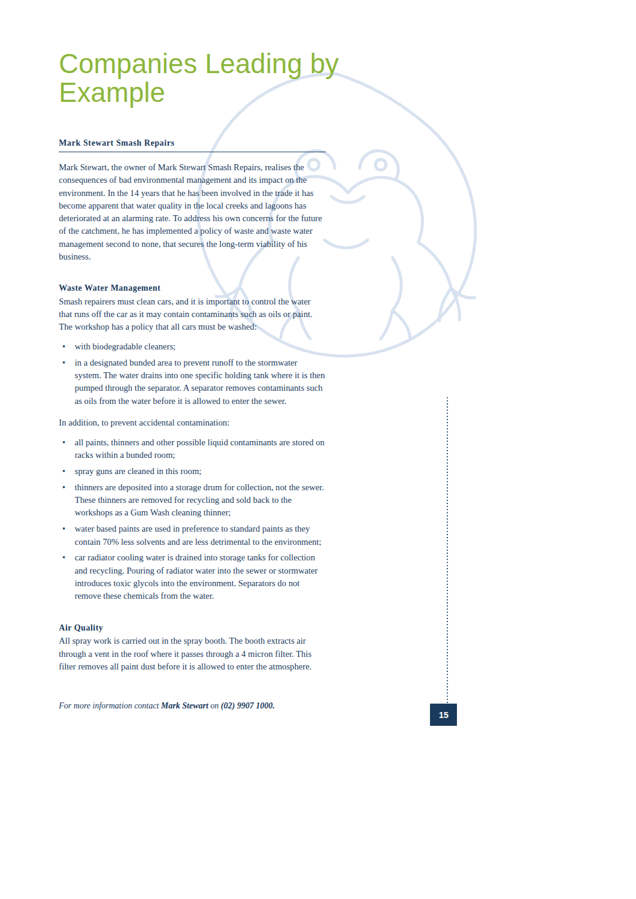Companies Leading by
Example
Mark Stewart Smash Repairs
Mark Stewart, the owner of Mark Stewart Smash Repairs, realises the consequences of bad environmental management and its impact on the environment. In the 14 years that he has been involved in the trade it has become apparent that water quality in the local creeks and lagoons has deteriorated at an alarming rate. To address his own concerns for the future of the catchment, he has implemented a policy of waste and waste water management second to none, that secures the long-term viability of his business.
Waste Water Management
Smash repairers must clean cars, and it is important to control the water that runs off the car as it may contain contaminants such as oils or paint. The workshop has a policy that all cars must be washed:
with biodegradable cleaners;
in a designated bunded area to prevent runoff to the stormwater system. The water drains into one specific holding tank where it is then pumped through the separator. A separator removes contaminants such as oils from the water before it is allowed to enter the sewer.
In addition, to prevent accidental contamination:
all paints, thinners and other possible liquid contaminants are stored on racks within a bunded room;
spray guns are cleaned in this room;
thinners are deposited into a storage drum for collection, not the sewer. These thinners are removed for recycling and sold back to the workshops as a Gum Wash cleaning thinner;
water based paints are used in preference to standard paints as they contain 70% less solvents and are less detrimental to the environment;
car radiator cooling water is drained into storage tanks for collection and recycling. Pouring of radiator water into the sewer or stormwater introduces toxic glycols into the environment. Separators do not remove these chemicals from the water.
Air Quality
All spray work is carried out in the spray booth. The booth extracts air through a vent in the roof where it passes through a 4 micron filter. This filter removes all paint dust before it is allowed to enter the atmosphere.
For more information contact Mark Stewart on (02) 9907 1000.
15